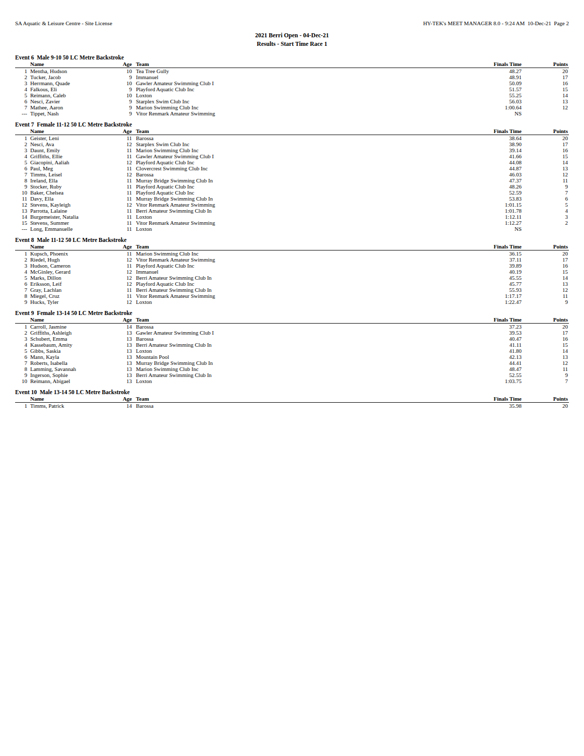SA Aquatic & Leisure Centre - Site License
HY-TEK's MEET MANAGER 8.0 - 9:24 AM 10-Dec-21 Page 2
2021 Berri Open - 04-Dec-21
Results - Start Time Race 1
Event 6 Male 9-10 50 LC Metre Backstroke
| | Name | Age | Team | Finals Time | Points |
| --- | --- | --- | --- | --- | --- |
| 1 | Mentha, Hudson | 10 | Tea Tree Gully | 48.27 | 20 |
| 2 | Tucker, Jacob | 9 | Immanuel | 48.91 | 17 |
| 3 | Herrmann, Quade | 10 | Gawler Amateur Swimming Club I | 50.09 | 16 |
| 4 | Falkous, Eli | 9 | Playford Aquatic Club Inc | 51.57 | 15 |
| 5 | Reimann, Caleb | 10 | Loxton | 55.25 | 14 |
| 6 | Nesci, Zavier | 9 | Starplex Swim Club Inc | 56.03 | 13 |
| 7 | Mathee, Aaron | 9 | Marion Swimming Club Inc | 1:00.64 | 12 |
| --- | Tippet, Nash | 9 | Vitor Renmark Amateur Swimming | NS | |
Event 7 Female 11-12 50 LC Metre Backstroke
| | Name | Age | Team | Finals Time | Points |
| --- | --- | --- | --- | --- | --- |
| 1 | Geister, Leni | 11 | Barossa | 38.64 | 20 |
| 2 | Nesci, Ava | 12 | Starplex Swim Club Inc | 38.90 | 17 |
| 3 | Daunt, Emily | 11 | Marion Swimming Club Inc | 39.14 | 16 |
| 4 | Griffiths, Ellie | 11 | Gawler Amateur Swimming Club I | 41.66 | 15 |
| 5 | Giacopini, Aaliah | 12 | Playford Aquatic Club Inc | 44.08 | 14 |
| 6 | Paul, Meg | 11 | Clovercrest Swimming Club Inc | 44.87 | 13 |
| 7 | Timms, Leisel | 12 | Barossa | 46.03 | 12 |
| 8 | Ireland, Ella | 11 | Murray Bridge Swimming Club In | 47.37 | 11 |
| 9 | Stocker, Ruby | 11 | Playford Aquatic Club Inc | 48.26 | 9 |
| 10 | Baker, Chelsea | 11 | Playford Aquatic Club Inc | 52.59 | 7 |
| 11 | Davy, Ella | 11 | Murray Bridge Swimming Club In | 53.83 | 6 |
| 12 | Stevens, Kayleigh | 12 | Vitor Renmark Amateur Swimming | 1:01.15 | 5 |
| 13 | Parrotta, Lalaine | 11 | Berri Amateur Swimming Club In | 1:01.78 | 4 |
| 14 | Burgemeister, Natalia | 11 | Loxton | 1:12.11 | 3 |
| 15 | Stevens, Summer | 11 | Vitor Renmark Amateur Swimming | 1:12.27 | 2 |
| --- | Long, Emmanuelle | 11 | Loxton | NS | |
Event 8 Male 11-12 50 LC Metre Backstroke
| | Name | Age | Team | Finals Time | Points |
| --- | --- | --- | --- | --- | --- |
| 1 | Kupsch, Phoenix | 11 | Marion Swimming Club Inc | 36.15 | 20 |
| 2 | Riedel, Hugh | 12 | Vitor Renmark Amateur Swimming | 37.11 | 17 |
| 3 | Hudson, Cameron | 11 | Playford Aquatic Club Inc | 39.89 | 16 |
| 4 | McGinley, Gerard | 12 | Immanuel | 40.19 | 15 |
| 5 | Marks, Dillon | 12 | Berri Amateur Swimming Club In | 45.55 | 14 |
| 6 | Eriksson, Leif | 12 | Playford Aquatic Club Inc | 45.77 | 13 |
| 7 | Gray, Lachlan | 11 | Berri Amateur Swimming Club In | 55.93 | 12 |
| 8 | Miegel, Cruz | 11 | Vitor Renmark Amateur Swimming | 1:17.17 | 11 |
| 9 | Hucks, Tyler | 12 | Loxton | 1:22.47 | 9 |
Event 9 Female 13-14 50 LC Metre Backstroke
| | Name | Age | Team | Finals Time | Points |
| --- | --- | --- | --- | --- | --- |
| 1 | Carroll, Jasmine | 14 | Barossa | 37.23 | 20 |
| 2 | Griffiths, Ashleigh | 13 | Gawler Amateur Swimming Club I | 39.53 | 17 |
| 3 | Schubert, Emma | 13 | Barossa | 40.47 | 16 |
| 4 | Kassebaum, Amity | 13 | Berri Amateur Swimming Club In | 41.11 | 15 |
| 5 | Gibbs, Saskia | 13 | Loxton | 41.80 | 14 |
| 6 | Mann, Kayla | 13 | Mountain Pool | 42.13 | 13 |
| 7 | Roberts, Isabella | 13 | Murray Bridge Swimming Club In | 44.41 | 12 |
| 8 | Lamming, Savannah | 13 | Marion Swimming Club Inc | 48.47 | 11 |
| 9 | Ingerson, Sophie | 13 | Berri Amateur Swimming Club In | 52.55 | 9 |
| 10 | Reimann, Abigael | 13 | Loxton | 1:03.75 | 7 |
Event 10 Male 13-14 50 LC Metre Backstroke
| | Name | Age | Team | Finals Time | Points |
| --- | --- | --- | --- | --- | --- |
| 1 | Timms, Patrick | 14 | Barossa | 35.98 | 20 |